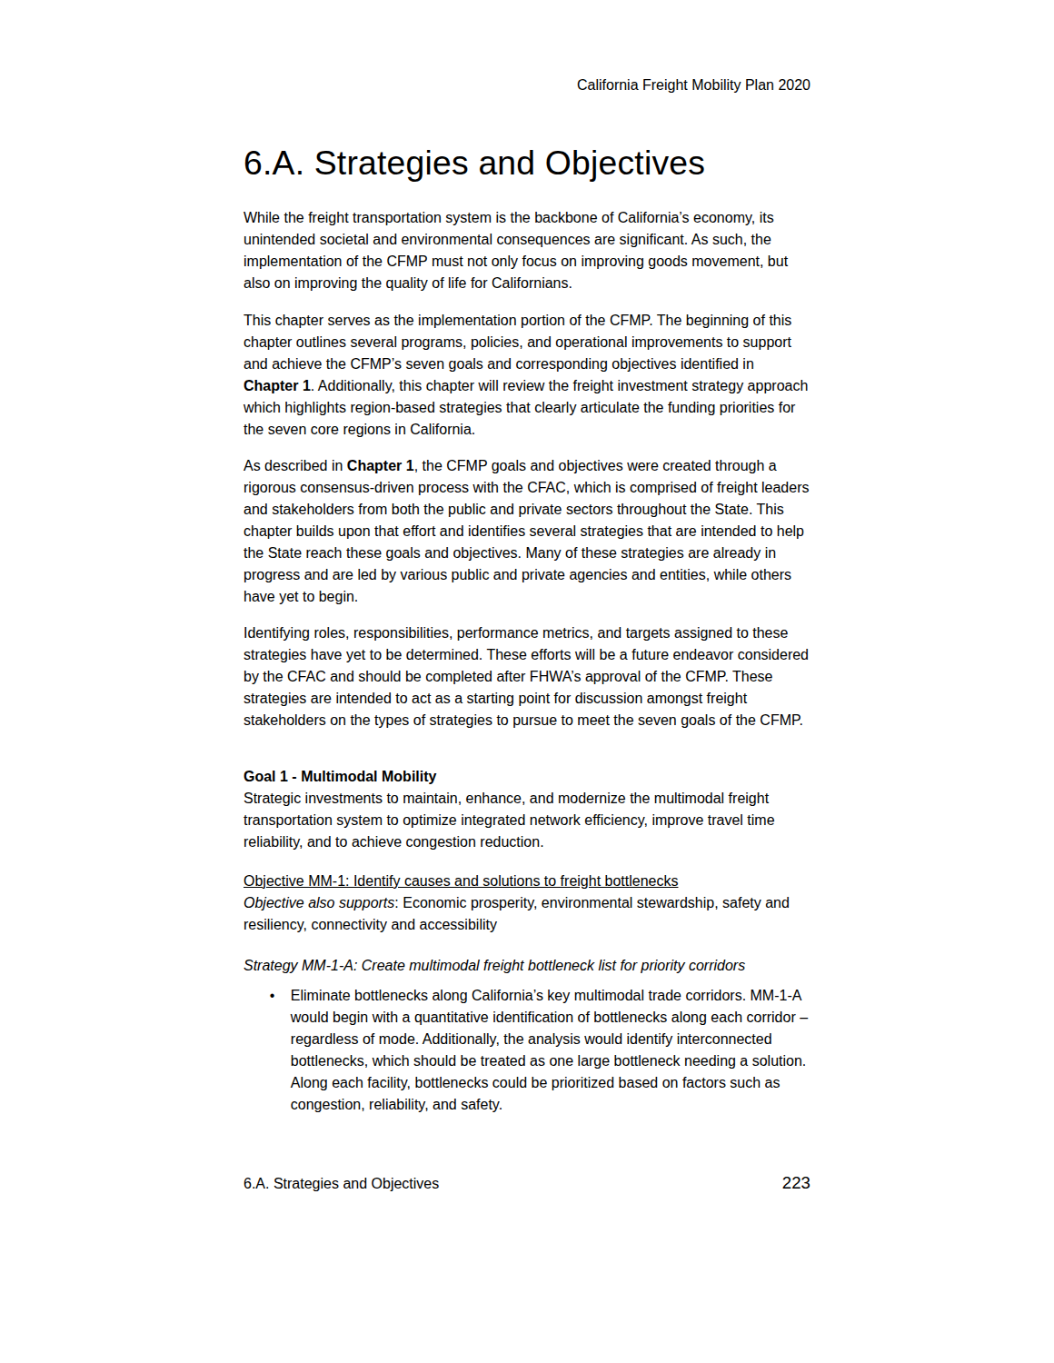California Freight Mobility Plan 2020
6.A. Strategies and Objectives
While the freight transportation system is the backbone of California’s economy, its unintended societal and environmental consequences are significant. As such, the implementation of the CFMP must not only focus on improving goods movement, but also on improving the quality of life for Californians.
This chapter serves as the implementation portion of the CFMP. The beginning of this chapter outlines several programs, policies, and operational improvements to support and achieve the CFMP’s seven goals and corresponding objectives identified in Chapter 1. Additionally, this chapter will review the freight investment strategy approach which highlights region-based strategies that clearly articulate the funding priorities for the seven core regions in California.
As described in Chapter 1, the CFMP goals and objectives were created through a rigorous consensus-driven process with the CFAC, which is comprised of freight leaders and stakeholders from both the public and private sectors throughout the State. This chapter builds upon that effort and identifies several strategies that are intended to help the State reach these goals and objectives. Many of these strategies are already in progress and are led by various public and private agencies and entities, while others have yet to begin.
Identifying roles, responsibilities, performance metrics, and targets assigned to these strategies have yet to be determined. These efforts will be a future endeavor considered by the CFAC and should be completed after FHWA’s approval of the CFMP. These strategies are intended to act as a starting point for discussion amongst freight stakeholders on the types of strategies to pursue to meet the seven goals of the CFMP.
Goal 1 - Multimodal Mobility
Strategic investments to maintain, enhance, and modernize the multimodal freight transportation system to optimize integrated network efficiency, improve travel time reliability, and to achieve congestion reduction.
Objective MM-1: Identify causes and solutions to freight bottlenecks
Objective also supports: Economic prosperity, environmental stewardship, safety and resiliency, connectivity and accessibility
Strategy MM-1-A: Create multimodal freight bottleneck list for priority corridors
Eliminate bottlenecks along California’s key multimodal trade corridors. MM-1-A would begin with a quantitative identification of bottlenecks along each corridor – regardless of mode. Additionally, the analysis would identify interconnected bottlenecks, which should be treated as one large bottleneck needing a solution. Along each facility, bottlenecks could be prioritized based on factors such as congestion, reliability, and safety.
6.A. Strategies and Objectives 223